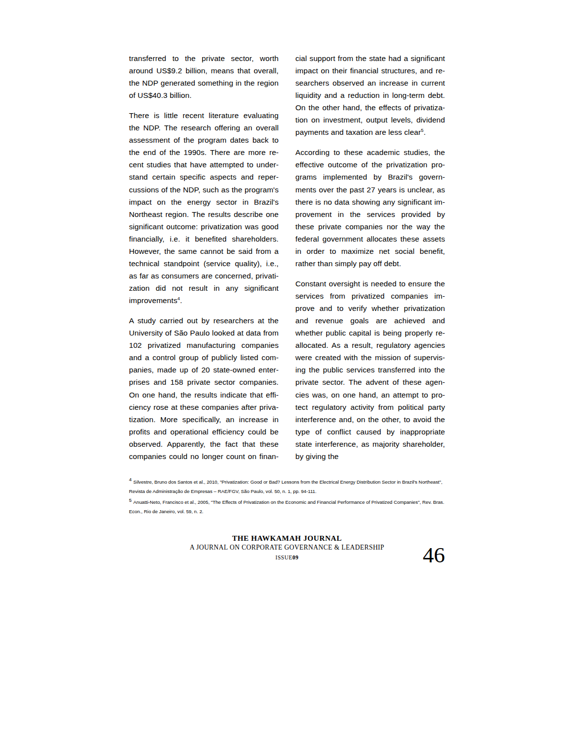transferred to the private sector, worth around US$9.2 billion, means that overall, the NDP generated something in the region of US$40.3 billion.
There is little recent literature evaluating the NDP. The research offering an overall assessment of the program dates back to the end of the 1990s. There are more recent studies that have attempted to understand certain specific aspects and repercussions of the NDP, such as the program's impact on the energy sector in Brazil's Northeast region. The results describe one significant outcome: privatization was good financially, i.e. it benefited shareholders. However, the same cannot be said from a technical standpoint (service quality), i.e., as far as consumers are concerned, privatization did not result in any significant improvements4.
A study carried out by researchers at the University of São Paulo looked at data from 102 privatized manufacturing companies and a control group of publicly listed companies, made up of 20 state-owned enterprises and 158 private sector companies. On one hand, the results indicate that efficiency rose at these companies after privatization. More specifically, an increase in profits and operational efficiency could be observed. Apparently, the fact that these companies could no longer count on financial support from the state had a significant impact on their financial structures, and researchers observed an increase in current liquidity and a reduction in long-term debt. On the other hand, the effects of privatization on investment, output levels, dividend payments and taxation are less clear5.
According to these academic studies, the effective outcome of the privatization programs implemented by Brazil's governments over the past 27 years is unclear, as there is no data showing any significant improvement in the services provided by these private companies nor the way the federal government allocates these assets in order to maximize net social benefit, rather than simply pay off debt.
Constant oversight is needed to ensure the services from privatized companies improve and to verify whether privatization and revenue goals are achieved and whether public capital is being properly reallocated. As a result, regulatory agencies were created with the mission of supervising the public services transferred into the private sector. The advent of these agencies was, on one hand, an attempt to protect regulatory activity from political party interference and, on the other, to avoid the type of conflict caused by inappropriate state interference, as majority shareholder, by giving the
4 Silvestre, Bruno dos Santos et al., 2010, "Privatization: Good or Bad? Lessons from the Electrical Energy Distribution Sector in Brazil's Northeast", Revista de Administração de Empresas – RAE/FGV, São Paulo, vol. 50, n. 1, pp. 94-111.
5 Anuatti-Neto, Francisco et al., 2005, "The Effects of Privatization on the Economic and Financial Performance of Privatized Companies", Rev. Bras. Econ., Rio de Janeiro, vol. 59, n. 2.
The Hawkamah Journal
A Journal on Corporate Governance & Leadership
Issue09
46